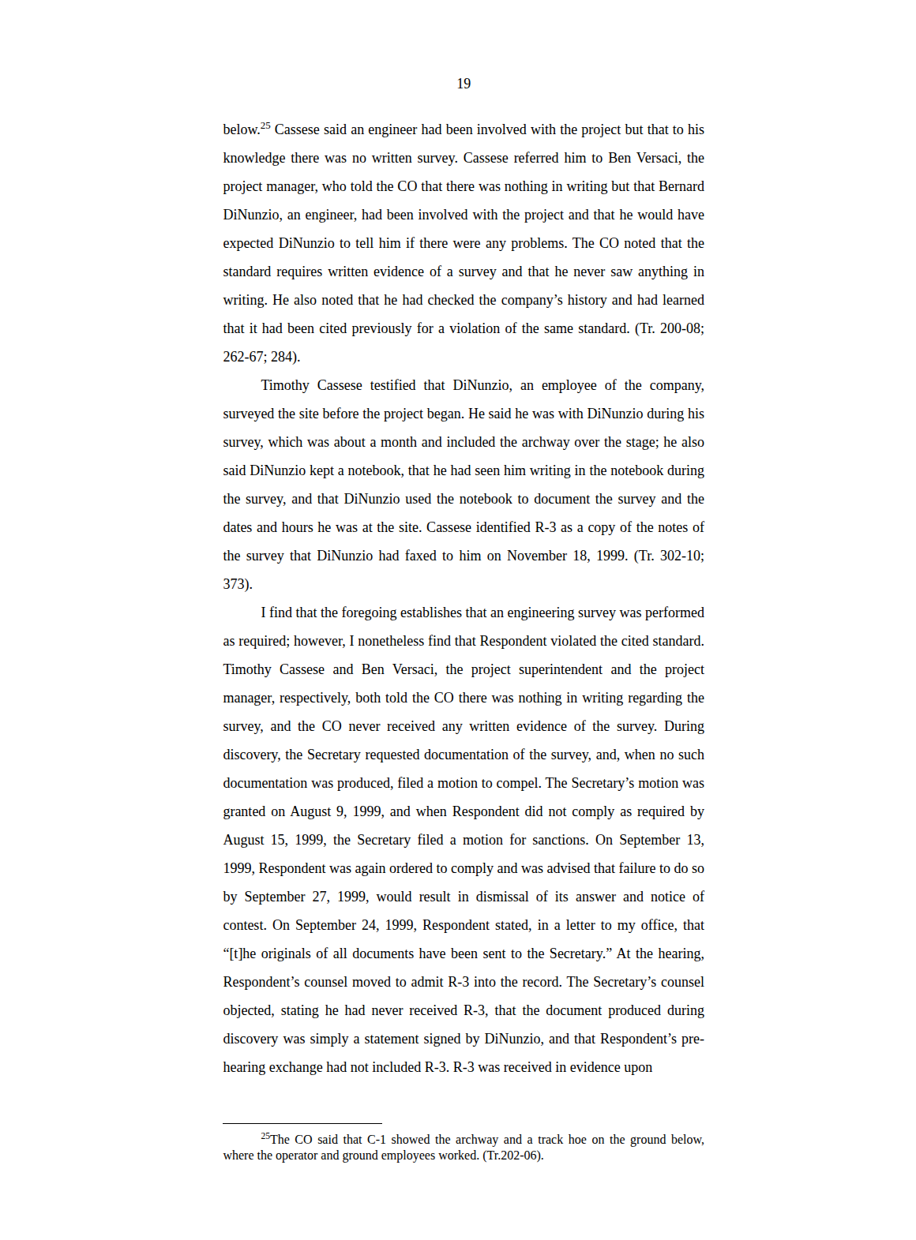19
below.25 Cassese said an engineer had been involved with the project but that to his knowledge there was no written survey. Cassese referred him to Ben Versaci, the project manager, who told the CO that there was nothing in writing but that Bernard DiNunzio, an engineer, had been involved with the project and that he would have expected DiNunzio to tell him if there were any problems. The CO noted that the standard requires written evidence of a survey and that he never saw anything in writing. He also noted that he had checked the company’s history and had learned that it had been cited previously for a violation of the same standard. (Tr. 200-08; 262-67; 284).
Timothy Cassese testified that DiNunzio, an employee of the company, surveyed the site before the project began. He said he was with DiNunzio during his survey, which was about a month and included the archway over the stage; he also said DiNunzio kept a notebook, that he had seen him writing in the notebook during the survey, and that DiNunzio used the notebook to document the survey and the dates and hours he was at the site. Cassese identified R-3 as a copy of the notes of the survey that DiNunzio had faxed to him on November 18, 1999. (Tr. 302-10; 373).
I find that the foregoing establishes that an engineering survey was performed as required; however, I nonetheless find that Respondent violated the cited standard. Timothy Cassese and Ben Versaci, the project superintendent and the project manager, respectively, both told the CO there was nothing in writing regarding the survey, and the CO never received any written evidence of the survey. During discovery, the Secretary requested documentation of the survey, and, when no such documentation was produced, filed a motion to compel. The Secretary’s motion was granted on August 9, 1999, and when Respondent did not comply as required by August 15, 1999, the Secretary filed a motion for sanctions. On September 13, 1999, Respondent was again ordered to comply and was advised that failure to do so by September 27, 1999, would result in dismissal of its answer and notice of contest. On September 24, 1999, Respondent stated, in a letter to my office, that “[t]he originals of all documents have been sent to the Secretary.” At the hearing, Respondent’s counsel moved to admit R-3 into the record. The Secretary’s counsel objected, stating he had never received R-3, that the document produced during discovery was simply a statement signed by DiNunzio, and that Respondent’s pre-hearing exchange had not included R-3. R-3 was received in evidence upon
25The CO said that C-1 showed the archway and a track hoe on the ground below, where the operator and ground employees worked. (Tr.202-06).